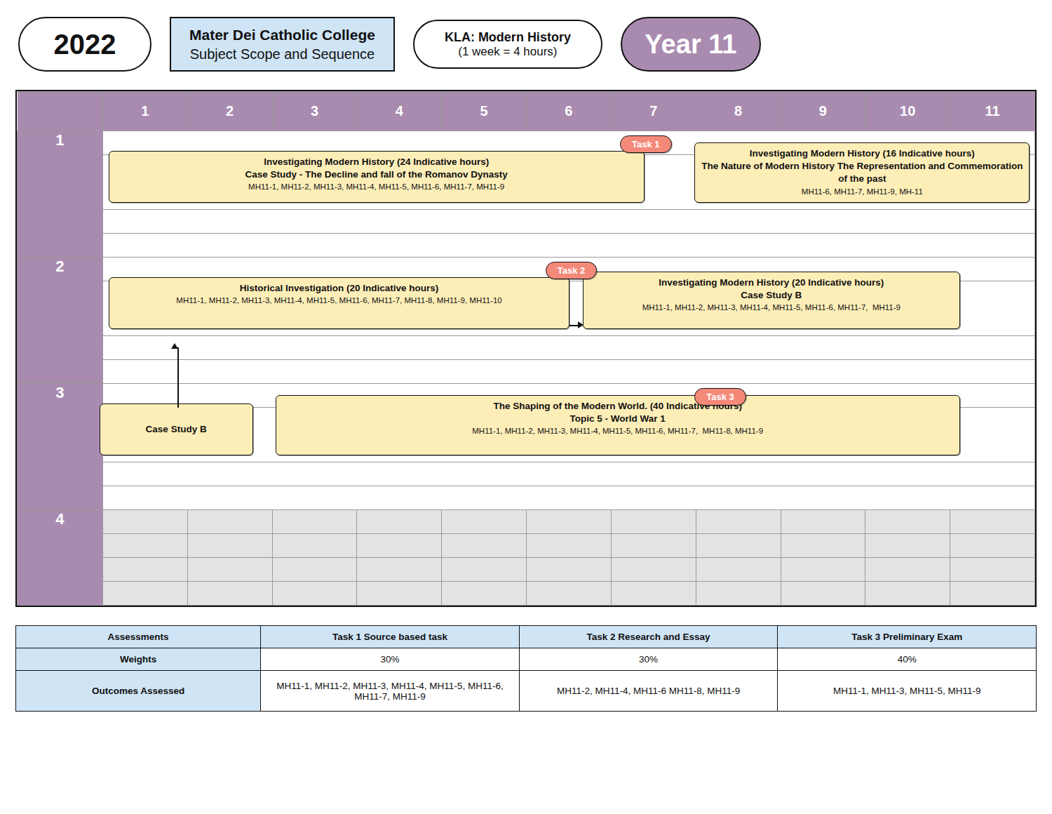2022
Mater Dei Catholic College
Subject Scope and Sequence
KLA: Modern History
(1 week = 4 hours)
Year 11
| | 1 | 2 | 3 | 4 | 5 | 6 | 7 | 8 | 9 | 10 | 11 |
| --- | --- | --- | --- | --- | --- | --- | --- | --- | --- | --- | --- |
| 1 | Task 1 |
| Investigating Modern History (24 Indicative hours) Case Study - The Decline and fall of the Romanov Dynasty MH11-1, MH11-2, MH11-3, MH11-4, MH11-5, MH11-6, MH11-7, MH11-9 Investigating Modern History (16 Indicative hours) The Nature of Modern History The Representation and Commemoration of the past MH11-6, MH11-7, MH11-9, MH-11 |
| 2 | Task 2 |
| Historical Investigation (20 Indicative hours) MH11-1, MH11-2, MH11-3, MH11-4, MH11-5, MH11-6, MH11-7, MH11-8, MH11-9, MH11-10 Investigating Modern History (20 Indicative hours) Case Study B MH11-1, MH11-2, MH11-3, MH11-4, MH11-5, MH11-6, MH11-7, MH11-9 |
| 3 | Task 3 |
| Case Study B The Shaping of the Modern World. (40 Indicative hours) Topic 5 - World War 1 MH11-1, MH11-2, MH11-3, MH11-4, MH11-5, MH11-6, MH11-7, MH11-8, MH11-9 |
| 4 | | | | | | | | | | | |
| Assessments | Task 1 Source based task | Task 2 Research and Essay | Task 3 Preliminary Exam |
| Weights | 30% | 30% | 40% |
| Outcomes Assessed | MH11-1, MH11-2, MH11-3, MH11-4, MH11-5, MH11-6, MH11-7, MH11-9 | MH11-2, MH11-4, MH11-6 MH11-8, MH11-9 | MH11-1, MH11-3, MH11-5, MH11-9 |